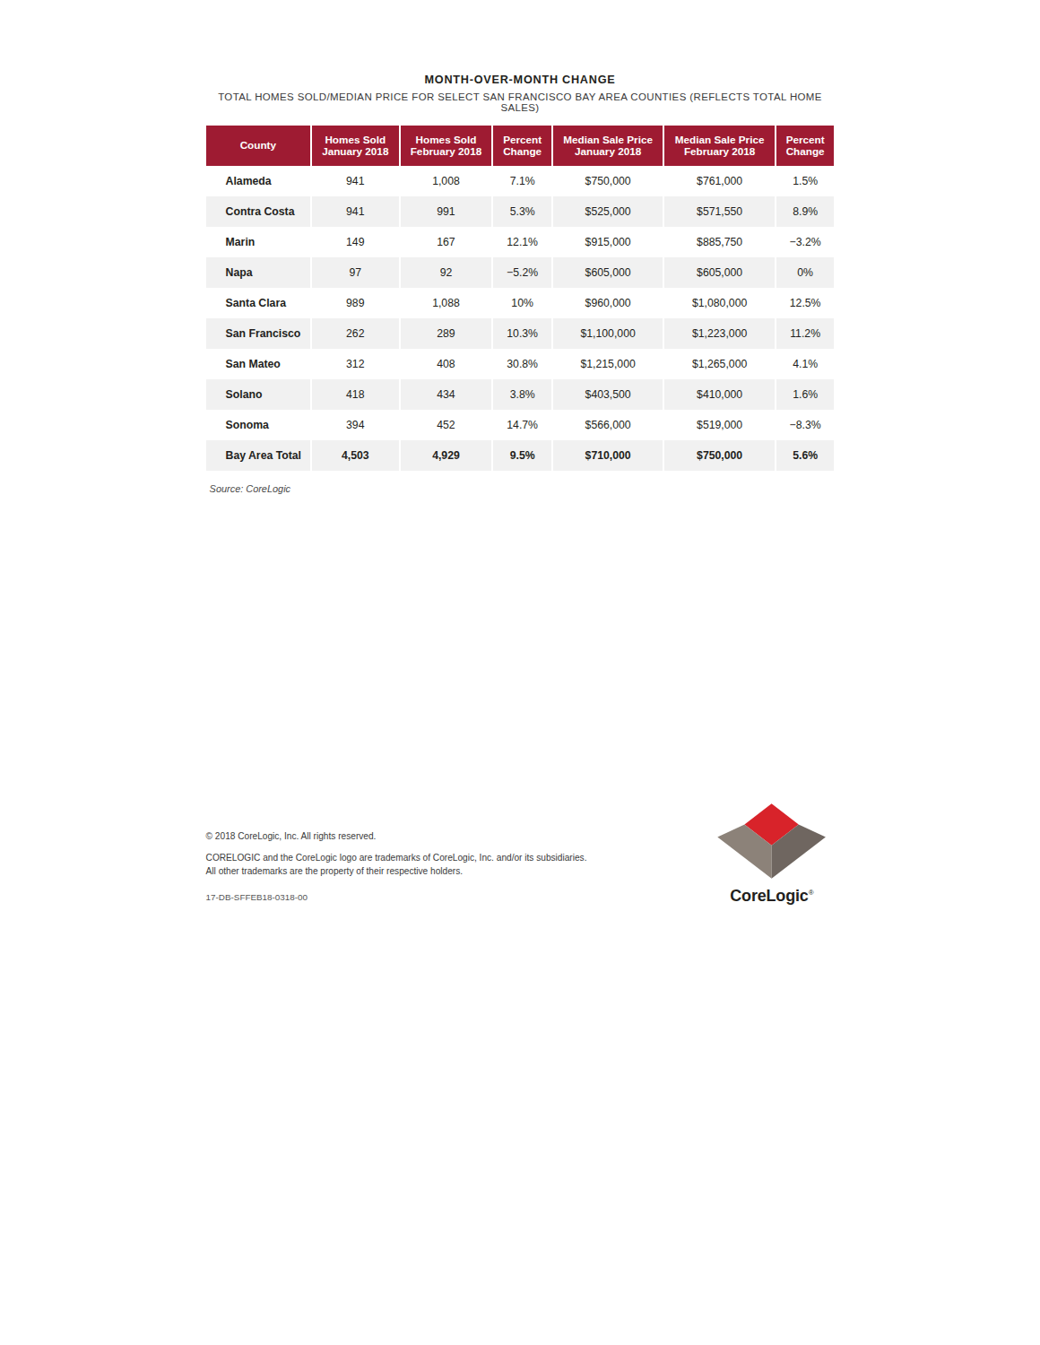Month-Over-Month Change
Total Homes Sold/Median Price for Select San Francisco Bay Area Counties (Reflects Total Home Sales)
| County | Homes Sold January 2018 | Homes Sold February 2018 | Percent Change | Median Sale Price January 2018 | Median Sale Price February 2018 | Percent Change |
| --- | --- | --- | --- | --- | --- | --- |
| Alameda | 941 | 1,008 | 7.1% | $750,000 | $761,000 | 1.5% |
| Contra Costa | 941 | 991 | 5.3% | $525,000 | $571,550 | 8.9% |
| Marin | 149 | 167 | 12.1% | $915,000 | $885,750 | −3.2% |
| Napa | 97 | 92 | −5.2% | $605,000 | $605,000 | 0% |
| Santa Clara | 989 | 1,088 | 10% | $960,000 | $1,080,000 | 12.5% |
| San Francisco | 262 | 289 | 10.3% | $1,100,000 | $1,223,000 | 11.2% |
| San Mateo | 312 | 408 | 30.8% | $1,215,000 | $1,265,000 | 4.1% |
| Solano | 418 | 434 | 3.8% | $403,500 | $410,000 | 1.6% |
| Sonoma | 394 | 452 | 14.7% | $566,000 | $519,000 | −8.3% |
| Bay Area Total | 4,503 | 4,929 | 9.5% | $710,000 | $750,000 | 5.6% |
Source: CoreLogic
© 2018 CoreLogic, Inc. All rights reserved.
CORELOGIC and the CoreLogic logo are trademarks of CoreLogic, Inc. and/or its subsidiaries.
All other trademarks are the property of their respective holders.
17-DB-SFFEB18-0318-00
CoreLogic®